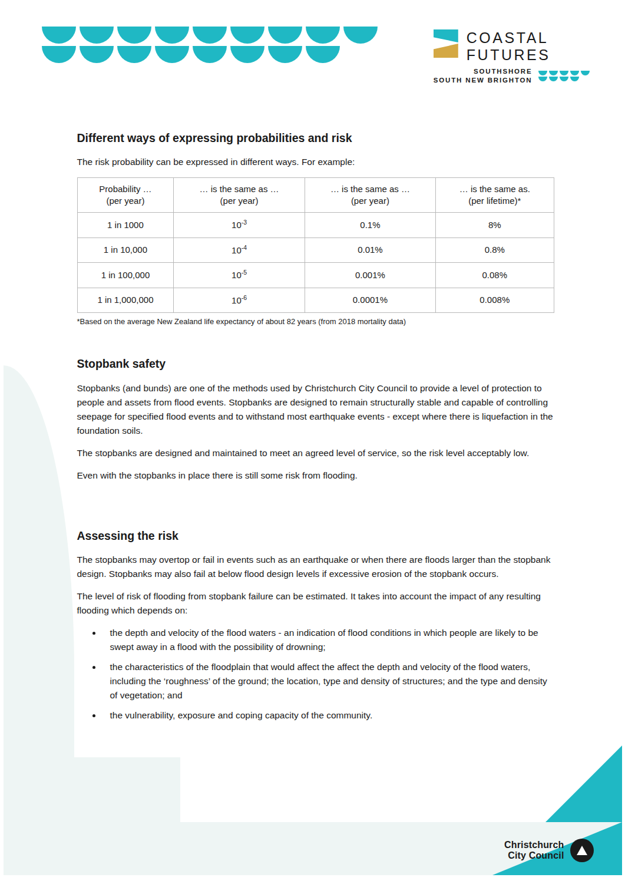COASTAL
FUTURES
SOUTHSHORE
SOUTH NEW BRIGHTON
Different ways of expressing probabilities and risk
The risk probability can be expressed in different ways. For example:
| Probability … (per year) | … is the same as … (per year) | … is the same as … (per year) | … is the same as. (per lifetime)* |
| --- | --- | --- | --- |
| 1 in 1000 | 10 -3 | 0.1% | 8% |
| 1 in 10,000 | 10 -4 | 0.01% | 0.8% |
| 1 in 100,000 | 10 -5 | 0.001% | 0.08% |
| 1 in 1,000,000 | 10 -6 | 0.0001% | 0.008% |
*Based on the average New Zealand life expectancy of about 82 years (from 2018 mortality data)
Stopbank safety
Stopbanks (and bunds) are one of the methods used by Christchurch City Council to provide a level of protection to people and assets from flood events. Stopbanks are designed to remain structurally stable and capable of controlling seepage for specified flood events and to withstand most earthquake events - except where there is liquefaction in the foundation soils.
The stopbanks are designed and maintained to meet an agreed level of service, so the risk level acceptably low.
Even with the stopbanks in place there is still some risk from flooding.
Assessing the risk
The stopbanks may overtop or fail in events such as an earthquake or when there are floods larger than the stopbank design. Stopbanks may also fail at below flood design levels if excessive erosion of the stopbank occurs.
The level of risk of flooding from stopbank failure can be estimated. It takes into account the impact of any resulting flooding which depends on:
the depth and velocity of the flood waters - an indication of flood conditions in which people are likely to be swept away in a flood with the possibility of drowning;
the characteristics of the floodplain that would affect the affect the depth and velocity of the flood waters, including the ‘roughness’ of the ground; the location, type and density of structures; and the type and density of vegetation; and
the vulnerability, exposure and coping capacity of the community.
Christchurch
City Council